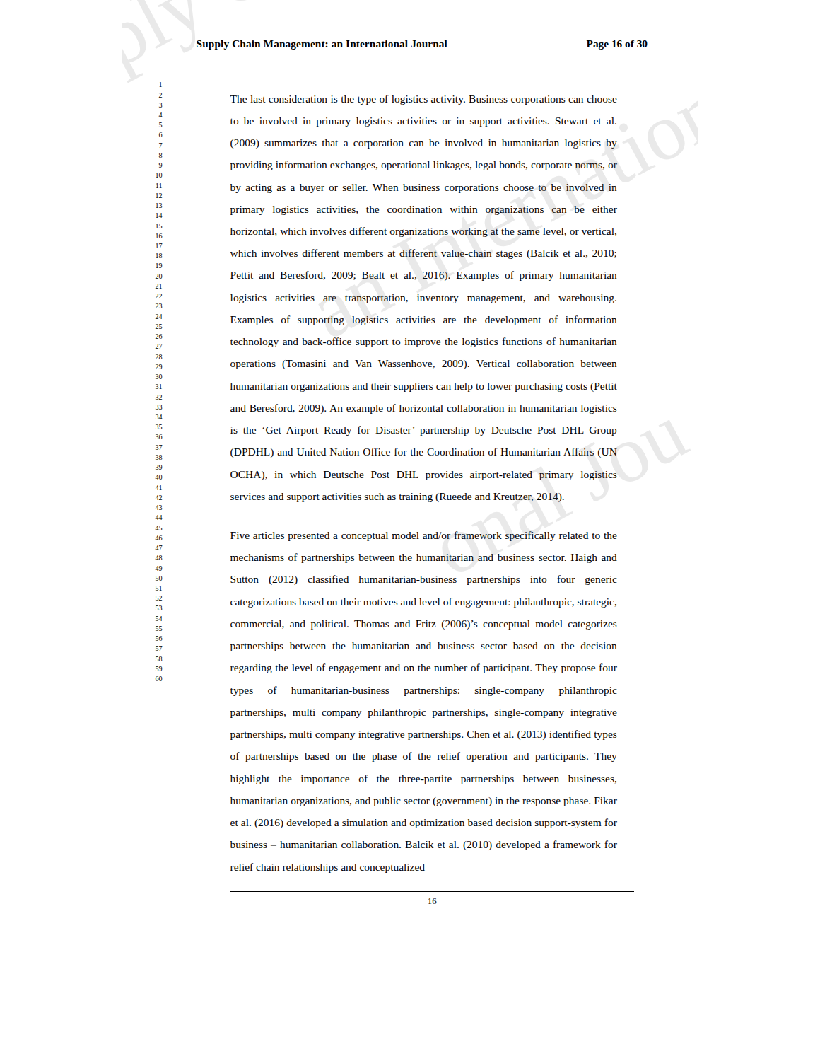ply Chain an International onal Jou
Supply Chain Management: an International Journal Page 16 of 30
12345 678910 1112131415 1617181920 2122232425 2627282930 3132333435 3637383940 4142434445 4647484950 5152535455 5657585960
The last consideration is the type of logistics activity. Business corporations can choose to be involved in primary logistics activities or in support activities. Stewart et al. (2009) summarizes that a corporation can be involved in humanitarian logistics by providing information exchanges, operational linkages, legal bonds, corporate norms, or by acting as a buyer or seller. When business corporations choose to be involved in primary logistics activities, the coordination within organizations can be either horizontal, which involves different organizations working at the same level, or vertical, which involves different members at different value-chain stages (Balcik et al., 2010; Pettit and Beresford, 2009; Bealt et al., 2016). Examples of primary humanitarian logistics activities are transportation, inventory management, and warehousing. Examples of supporting logistics activities are the development of information technology and back-office support to improve the logistics functions of humanitarian operations (Tomasini and Van Wassenhove, 2009). Vertical collaboration between humanitarian organizations and their suppliers can help to lower purchasing costs (Pettit and Beresford, 2009). An example of horizontal collaboration in humanitarian logistics is the ‘Get Airport Ready for Disaster’ partnership by Deutsche Post DHL Group (DPDHL) and United Nation Office for the Coordination of Humanitarian Affairs (UN OCHA), in which Deutsche Post DHL provides airport-related primary logistics services and support activities such as training (Rueede and Kreutzer, 2014).
Five articles presented a conceptual model and/or framework specifically related to the mechanisms of partnerships between the humanitarian and business sector. Haigh and Sutton (2012) classified humanitarian-business partnerships into four generic categorizations based on their motives and level of engagement: philanthropic, strategic, commercial, and political. Thomas and Fritz (2006)’s conceptual model categorizes partnerships between the humanitarian and business sector based on the decision regarding the level of engagement and on the number of participant. They propose four types of humanitarian-business partnerships: single-company philanthropic partnerships, multi company philanthropic partnerships, single-company integrative partnerships, multi company integrative partnerships. Chen et al. (2013) identified types of partnerships based on the phase of the relief operation and participants. They highlight the importance of the three-partite partnerships between businesses, humanitarian organizations, and public sector (government) in the response phase. Fikar et al. (2016) developed a simulation and optimization based decision support-system for business – humanitarian collaboration. Balcik et al. (2010) developed a framework for relief chain relationships and conceptualized
16